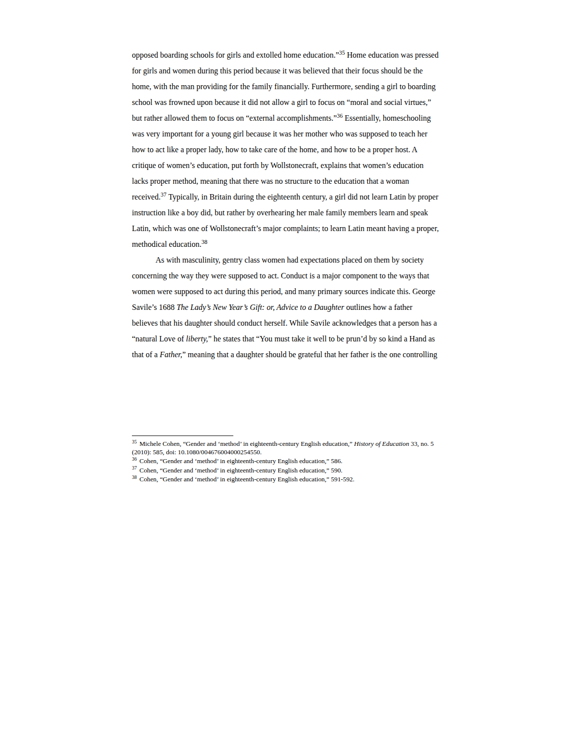opposed boarding schools for girls and extolled home education.”35 Home education was pressed for girls and women during this period because it was believed that their focus should be the home, with the man providing for the family financially. Furthermore, sending a girl to boarding school was frowned upon because it did not allow a girl to focus on “moral and social virtues,” but rather allowed them to focus on “external accomplishments.”36 Essentially, homeschooling was very important for a young girl because it was her mother who was supposed to teach her how to act like a proper lady, how to take care of the home, and how to be a proper host. A critique of women’s education, put forth by Wollstonecraft, explains that women’s education lacks proper method, meaning that there was no structure to the education that a woman received.37 Typically, in Britain during the eighteenth century, a girl did not learn Latin by proper instruction like a boy did, but rather by overhearing her male family members learn and speak Latin, which was one of Wollstonecraft’s major complaints; to learn Latin meant having a proper, methodical education.38
As with masculinity, gentry class women had expectations placed on them by society concerning the way they were supposed to act. Conduct is a major component to the ways that women were supposed to act during this period, and many primary sources indicate this. George Savile’s 1688 The Lady’s New Year’s Gift: or, Advice to a Daughter outlines how a father believes that his daughter should conduct herself. While Savile acknowledges that a person has a “natural Love of liberty,” he states that “You must take it well to be prun’d by so kind a Hand as that of a Father,” meaning that a daughter should be grateful that her father is the one controlling
35 Michele Cohen, “Gender and ‘method’ in eighteenth-century English education,” History of Education 33, no. 5 (2010): 585, doi: 10.1080/004676004000254550.
36 Cohen, “Gender and ‘method’ in eighteenth-century English education,” 586.
37 Cohen, “Gender and ‘method’ in eighteenth-century English education,” 590.
38 Cohen, “Gender and ‘method’ in eighteenth-century English education,” 591-592.